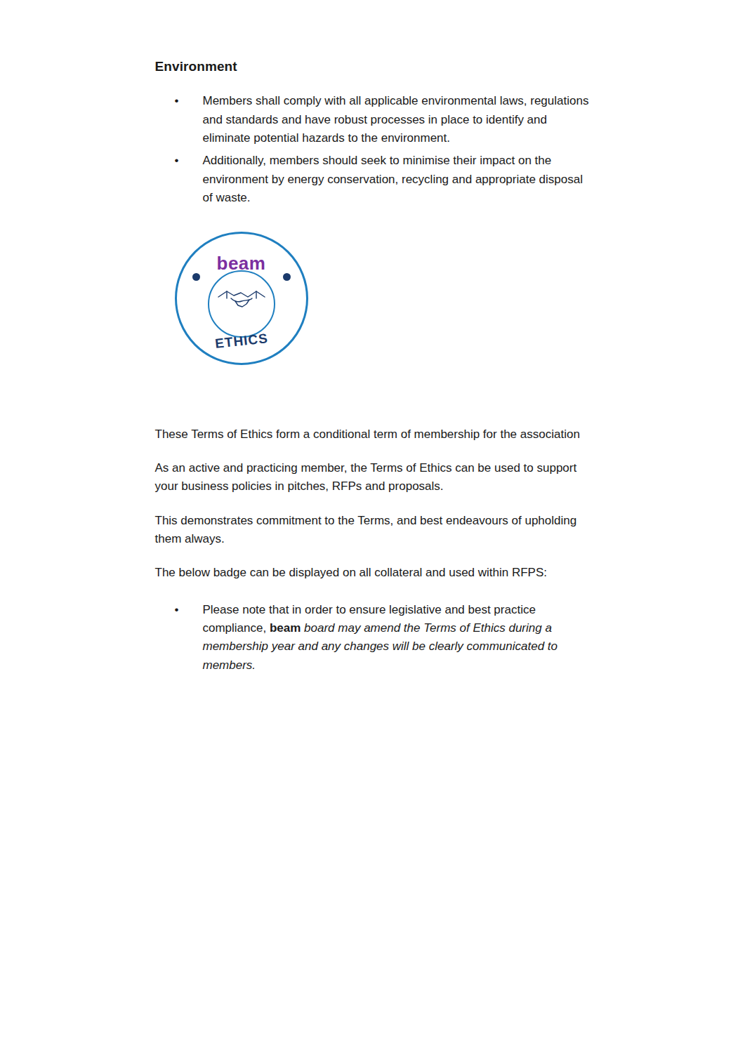Environment
Members shall comply with all applicable environmental laws, regulations and standards and have robust processes in place to identify and eliminate potential hazards to the environment.
Additionally, members should seek to minimise their impact on the environment by energy conservation, recycling and appropriate disposal of waste.
beam
ETHICS
These Terms of Ethics form a conditional term of membership for the association
As an active and practicing member, the Terms of Ethics can be used to support your business policies in pitches, RFPs and proposals.
This demonstrates commitment to the Terms, and best endeavours of upholding them always.
The below badge can be displayed on all collateral and used within RFPS:
Please note that in order to ensure legislative and best practice compliance, beam board may amend the Terms of Ethics during a membership year and any changes will be clearly communicated to members.